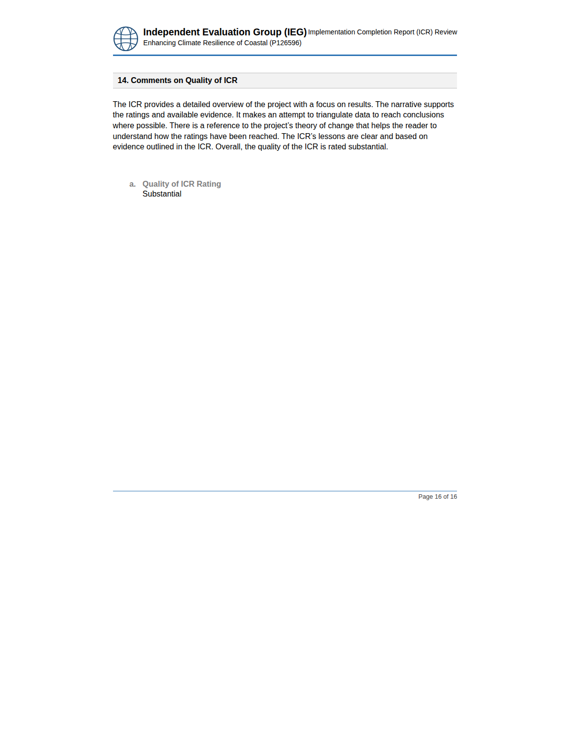Independent Evaluation Group (IEG)
Enhancing Climate Resilience of Coastal (P126596)
Implementation Completion Report (ICR) Review
14. Comments on Quality of ICR
The ICR provides a detailed overview of the project with a focus on results. The narrative supports the ratings and available evidence. It makes an attempt to triangulate data to reach conclusions where possible. There is a reference to the project’s theory of change that helps the reader to understand how the ratings have been reached. The ICR’s lessons are clear and based on evidence outlined in the ICR. Overall, the quality of the ICR is rated substantial.
a.
Quality of ICR Rating
Substantial
Page 16 of 16